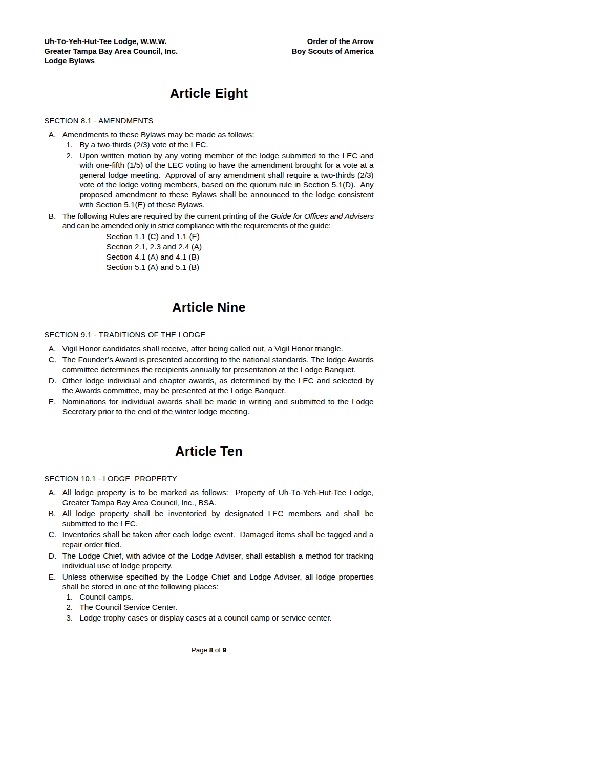Uh-Tō-Yeh-Hut-Tee Lodge, W.W.W.
Greater Tampa Bay Area Council, Inc.
Lodge Bylaws
Order of the Arrow
Boy Scouts of America
Article Eight
SECTION 8.1 - AMENDMENTS
A. Amendments to these Bylaws may be made as follows:
1. By a two-thirds (2/3) vote of the LEC.
2. Upon written motion by any voting member of the lodge submitted to the LEC and with one-fifth (1/5) of the LEC voting to have the amendment brought for a vote at a general lodge meeting. Approval of any amendment shall require a two-thirds (2/3) vote of the lodge voting members, based on the quorum rule in Section 5.1(D). Any proposed amendment to these Bylaws shall be announced to the lodge consistent with Section 5.1(E) of these Bylaws.
B. The following Rules are required by the current printing of the Guide for Offices and Advisers and can be amended only in strict compliance with the requirements of the guide:
Section 1.1 (C) and 1.1 (E)
Section 2.1, 2.3 and 2.4 (A)
Section 4.1 (A) and 4.1 (B)
Section 5.1 (A) and 5.1 (B)
Article Nine
SECTION 9.1 - TRADITIONS OF THE LODGE
A. Vigil Honor candidates shall receive, after being called out, a Vigil Honor triangle.
C. The Founder’s Award is presented according to the national standards. The lodge Awards committee determines the recipients annually for presentation at the Lodge Banquet.
D. Other lodge individual and chapter awards, as determined by the LEC and selected by the Awards committee, may be presented at the Lodge Banquet.
E. Nominations for individual awards shall be made in writing and submitted to the Lodge Secretary prior to the end of the winter lodge meeting.
Article Ten
SECTION 10.1 - LODGE PROPERTY
A. All lodge property is to be marked as follows: Property of Uh-Tō-Yeh-Hut-Tee Lodge, Greater Tampa Bay Area Council, Inc., BSA.
B. All lodge property shall be inventoried by designated LEC members and shall be submitted to the LEC.
C. Inventories shall be taken after each lodge event. Damaged items shall be tagged and a repair order filed.
D. The Lodge Chief, with advice of the Lodge Adviser, shall establish a method for tracking individual use of lodge property.
E. Unless otherwise specified by the Lodge Chief and Lodge Adviser, all lodge properties shall be stored in one of the following places:
1. Council camps.
2. The Council Service Center.
3. Lodge trophy cases or display cases at a council camp or service center.
Page 8 of 9